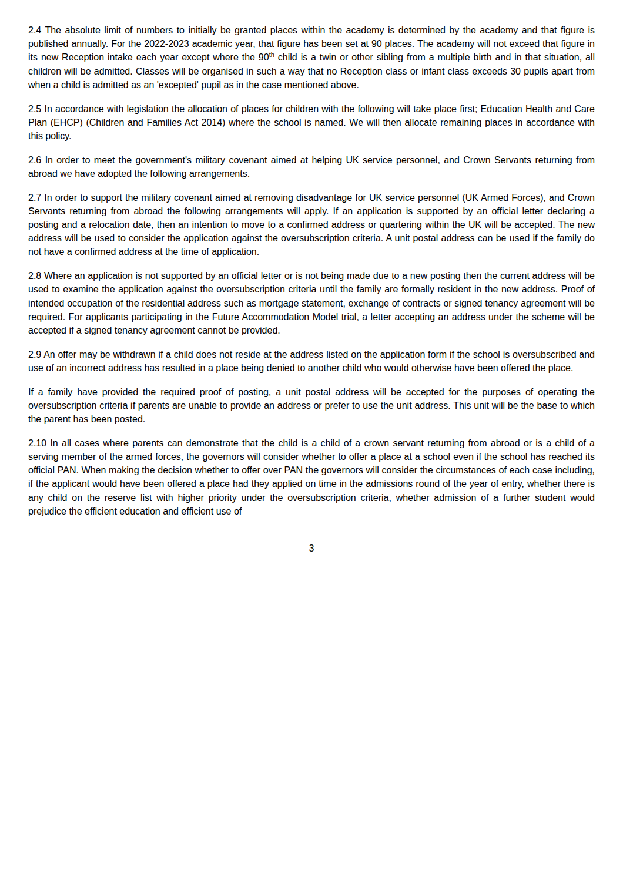2.4 The absolute limit of numbers to initially be granted places within the academy is determined by the academy and that figure is published annually. For the 2022-2023 academic year, that figure has been set at 90 places. The academy will not exceed that figure in its new Reception intake each year except where the 90th child is a twin or other sibling from a multiple birth and in that situation, all children will be admitted. Classes will be organised in such a way that no Reception class or infant class exceeds 30 pupils apart from when a child is admitted as an 'excepted' pupil as in the case mentioned above.
2.5 In accordance with legislation the allocation of places for children with the following will take place first; Education Health and Care Plan (EHCP) (Children and Families Act 2014) where the school is named. We will then allocate remaining places in accordance with this policy.
2.6 In order to meet the government's military covenant aimed at helping UK service personnel, and Crown Servants returning from abroad we have adopted the following arrangements.
2.7 In order to support the military covenant aimed at removing disadvantage for UK service personnel (UK Armed Forces), and Crown Servants returning from abroad the following arrangements will apply. If an application is supported by an official letter declaring a posting and a relocation date, then an intention to move to a confirmed address or quartering within the UK will be accepted. The new address will be used to consider the application against the oversubscription criteria. A unit postal address can be used if the family do not have a confirmed address at the time of application.
2.8 Where an application is not supported by an official letter or is not being made due to a new posting then the current address will be used to examine the application against the oversubscription criteria until the family are formally resident in the new address. Proof of intended occupation of the residential address such as mortgage statement, exchange of contracts or signed tenancy agreement will be required. For applicants participating in the Future Accommodation Model trial, a letter accepting an address under the scheme will be accepted if a signed tenancy agreement cannot be provided.
2.9 An offer may be withdrawn if a child does not reside at the address listed on the application form if the school is oversubscribed and use of an incorrect address has resulted in a place being denied to another child who would otherwise have been offered the place.
If a family have provided the required proof of posting, a unit postal address will be accepted for the purposes of operating the oversubscription criteria if parents are unable to provide an address or prefer to use the unit address. This unit will be the base to which the parent has been posted.
2.10 In all cases where parents can demonstrate that the child is a child of a crown servant returning from abroad or is a child of a serving member of the armed forces, the governors will consider whether to offer a place at a school even if the school has reached its official PAN. When making the decision whether to offer over PAN the governors will consider the circumstances of each case including, if the applicant would have been offered a place had they applied on time in the admissions round of the year of entry, whether there is any child on the reserve list with higher priority under the oversubscription criteria, whether admission of a further student would prejudice the efficient education and efficient use of
3